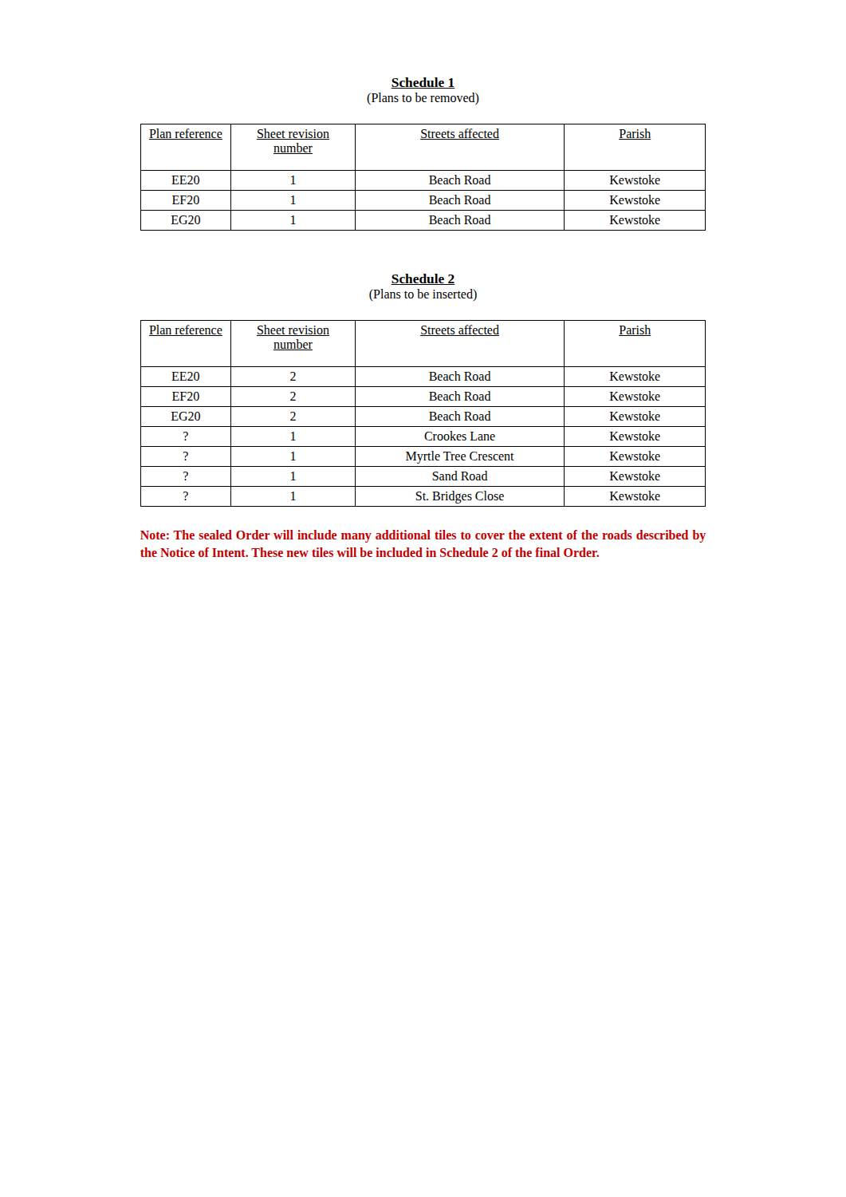Schedule 1
(Plans to be removed)
| Plan reference | Sheet revision number | Streets affected | Parish |
| --- | --- | --- | --- |
| EE20 | 1 | Beach Road | Kewstoke |
| EF20 | 1 | Beach Road | Kewstoke |
| EG20 | 1 | Beach Road | Kewstoke |
Schedule 2
(Plans to be inserted)
| Plan reference | Sheet revision number | Streets affected | Parish |
| --- | --- | --- | --- |
| EE20 | 2 | Beach Road | Kewstoke |
| EF20 | 2 | Beach Road | Kewstoke |
| EG20 | 2 | Beach Road | Kewstoke |
| ? | 1 | Crookes Lane | Kewstoke |
| ? | 1 | Myrtle Tree Crescent | Kewstoke |
| ? | 1 | Sand Road | Kewstoke |
| ? | 1 | St. Bridges Close | Kewstoke |
Note: The sealed Order will include many additional tiles to cover the extent of the roads described by the Notice of Intent. These new tiles will be included in Schedule 2 of the final Order.